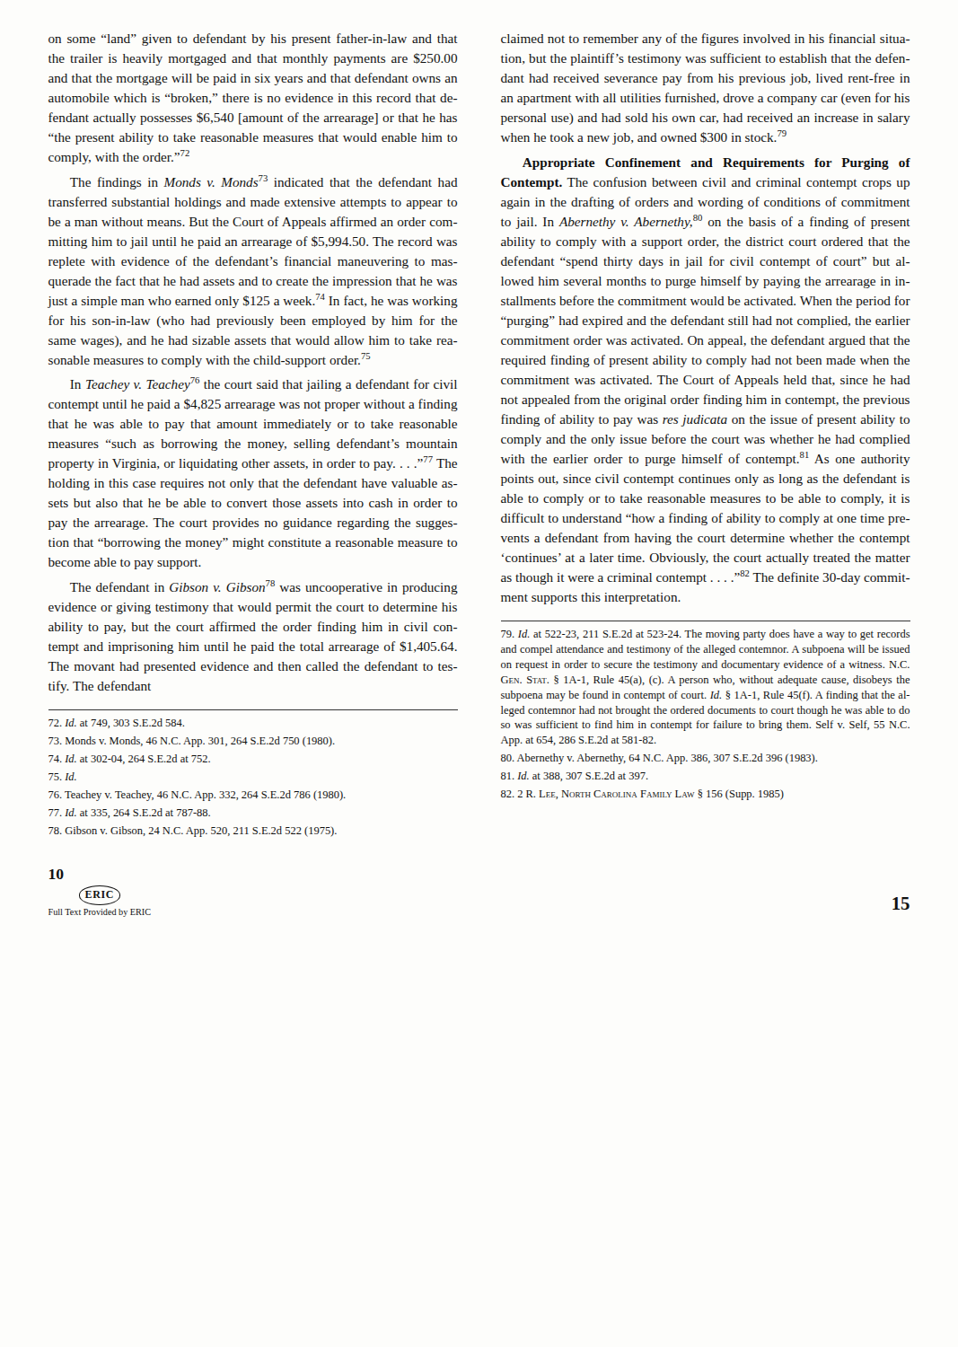on some “land” given to defendant by his present father-in-law and that the trailer is heavily mortgaged and that monthly payments are $250.00 and that the mortgage will be paid in six years and that defendant owns an automobile which is “broken,” there is no evidence in this record that defendant actually possesses $6,540 [amount of the arrearage] or that he has “the present ability to take reasonable measures that would enable him to comply, with the order.”72
The findings in Monds v. Monds73 indicated that the defendant had transferred substantial holdings and made extensive attempts to appear to be a man without means. But the Court of Appeals affirmed an order committing him to jail until he paid an arrearage of $5,994.50. The record was replete with evidence of the defendant’s financial maneuvering to masquerade the fact that he had assets and to create the impression that he was just a simple man who earned only $125 a week.74 In fact, he was working for his son-in-law (who had previously been employed by him for the same wages), and he had sizable assets that would allow him to take reasonable measures to comply with the child-support order.75
In Teachey v. Teachey76 the court said that jailing a defendant for civil contempt until he paid a $4,825 arrearage was not proper without a finding that he was able to pay that amount immediately or to take reasonable measures “such as borrowing the money, selling defendant’s mountain property in Virginia, or liquidating other assets, in order to pay. . . .”77 The holding in this case requires not only that the defendant have valuable assets but also that he be able to convert those assets into cash in order to pay the arrearage. The court provides no guidance regarding the suggestion that “borrowing the money” might constitute a reasonable measure to become able to pay support.
The defendant in Gibson v. Gibson78 was uncooperative in producing evidence or giving testimony that would permit the court to determine his ability to pay, but the court affirmed the order finding him in civil contempt and imprisoning him until he paid the total arrearage of $1,405.64. The movant had presented evidence and then called the defendant to testify. The defendant
72. Id. at 749, 303 S.E.2d 584.
73. Monds v. Monds, 46 N.C. App. 301, 264 S.E.2d 750 (1980).
74. Id. at 302-04, 264 S.E.2d at 752.
75. Id.
76. Teachey v. Teachey, 46 N.C. App. 332, 264 S.E.2d 786 (1980).
77. Id. at 335, 264 S.E.2d at 787-88.
78. Gibson v. Gibson, 24 N.C. App. 520, 211 S.E.2d 522 (1975).
claimed not to remember any of the figures involved in his financial situation, but the plaintiff’s testimony was sufficient to establish that the defendant had received severance pay from his previous job, lived rent-free in an apartment with all utilities furnished, drove a company car (even for his personal use) and had sold his own car, had received an increase in salary when he took a new job, and owned $300 in stock.79
Appropriate Confinement and Requirements for Purging of Contempt. The confusion between civil and criminal contempt crops up again in the drafting of orders and wording of conditions of commitment to jail. In Abernethy v. Abernethy,80 on the basis of a finding of present ability to comply with a support order, the district court ordered that the defendant “spend thirty days in jail for civil contempt of court” but allowed him several months to purge himself by paying the arrearage in installments before the commitment would be activated. When the period for “purging” had expired and the defendant still had not complied, the earlier commitment order was activated. On appeal, the defendant argued that the required finding of present ability to comply had not been made when the commitment was activated. The Court of Appeals held that, since he had not appealed from the original order finding him in contempt, the previous finding of ability to pay was res judicata on the issue of present ability to comply and the only issue before the court was whether he had complied with the earlier order to purge himself of contempt.81 As one authority points out, since civil contempt continues only as long as the defendant is able to comply or to take reasonable measures to be able to comply, it is difficult to understand “how a finding of ability to comply at one time prevents a defendant from having the court determine whether the contempt ‘continues’ at a later time. Obviously, the court actually treated the matter as though it were a criminal contempt . . . .”82 The definite 30-day commitment supports this interpretation.
79. Id. at 522-23, 211 S.E.2d at 523-24. The moving party does have a way to get records and compel attendance and testimony of the alleged contemnor. A subpoena will be issued on request in order to secure the testimony and documentary evidence of a witness. N.C. Gen. Stat. § 1A-1, Rule 45(a), (c). A person who, without adequate cause, disobeys the subpoena may be found in contempt of court. Id. § 1A-1, Rule 45(f). A finding that the alleged contemnor had not brought the ordered documents to court though he was able to do so was sufficient to find him in contempt for failure to bring them. Self v. Self, 55 N.C. App. at 654, 286 S.E.2d at 581-82.
80. Abernethy v. Abernethy, 64 N.C. App. 386, 307 S.E.2d 396 (1983).
81. Id. at 388, 307 S.E.2d at 397.
82. 2 R. Lee, North Carolina Family Law § 156 (Supp. 1985)
10
ERIC
Full Text Provided by ERIC
15